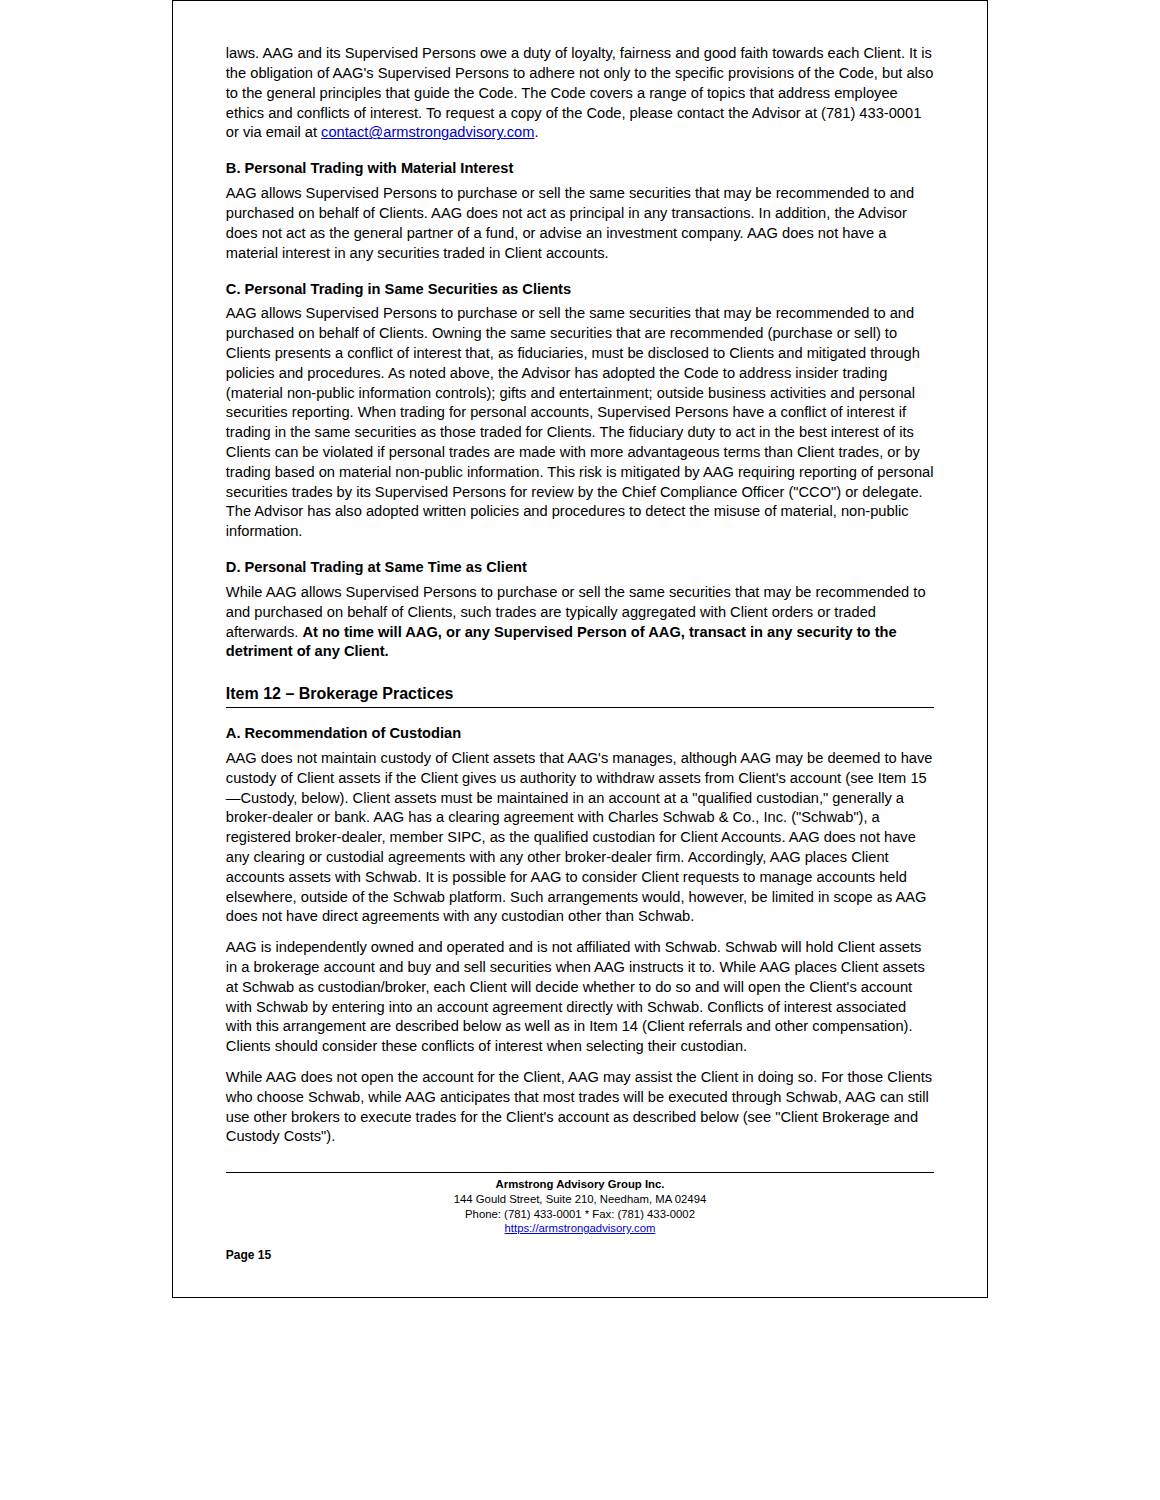laws. AAG and its Supervised Persons owe a duty of loyalty, fairness and good faith towards each Client. It is the obligation of AAG's Supervised Persons to adhere not only to the specific provisions of the Code, but also to the general principles that guide the Code. The Code covers a range of topics that address employee ethics and conflicts of interest. To request a copy of the Code, please contact the Advisor at (781) 433-0001 or via email at contact@armstrongadvisory.com.
B. Personal Trading with Material Interest
AAG allows Supervised Persons to purchase or sell the same securities that may be recommended to and purchased on behalf of Clients. AAG does not act as principal in any transactions. In addition, the Advisor does not act as the general partner of a fund, or advise an investment company. AAG does not have a material interest in any securities traded in Client accounts.
C. Personal Trading in Same Securities as Clients
AAG allows Supervised Persons to purchase or sell the same securities that may be recommended to and purchased on behalf of Clients. Owning the same securities that are recommended (purchase or sell) to Clients presents a conflict of interest that, as fiduciaries, must be disclosed to Clients and mitigated through policies and procedures. As noted above, the Advisor has adopted the Code to address insider trading (material non-public information controls); gifts and entertainment; outside business activities and personal securities reporting. When trading for personal accounts, Supervised Persons have a conflict of interest if trading in the same securities as those traded for Clients. The fiduciary duty to act in the best interest of its Clients can be violated if personal trades are made with more advantageous terms than Client trades, or by trading based on material non-public information. This risk is mitigated by AAG requiring reporting of personal securities trades by its Supervised Persons for review by the Chief Compliance Officer ("CCO") or delegate. The Advisor has also adopted written policies and procedures to detect the misuse of material, non-public information.
D. Personal Trading at Same Time as Client
While AAG allows Supervised Persons to purchase or sell the same securities that may be recommended to and purchased on behalf of Clients, such trades are typically aggregated with Client orders or traded afterwards. At no time will AAG, or any Supervised Person of AAG, transact in any security to the detriment of any Client.
Item 12 – Brokerage Practices
A. Recommendation of Custodian
AAG does not maintain custody of Client assets that AAG's manages, although AAG may be deemed to have custody of Client assets if the Client gives us authority to withdraw assets from Client's account (see Item 15—Custody, below). Client assets must be maintained in an account at a "qualified custodian," generally a broker-dealer or bank. AAG has a clearing agreement with Charles Schwab & Co., Inc. ("Schwab"), a registered broker-dealer, member SIPC, as the qualified custodian for Client Accounts. AAG does not have any clearing or custodial agreements with any other broker-dealer firm. Accordingly, AAG places Client accounts assets with Schwab. It is possible for AAG to consider Client requests to manage accounts held elsewhere, outside of the Schwab platform. Such arrangements would, however, be limited in scope as AAG does not have direct agreements with any custodian other than Schwab.
AAG is independently owned and operated and is not affiliated with Schwab. Schwab will hold Client assets in a brokerage account and buy and sell securities when AAG instructs it to. While AAG places Client assets at Schwab as custodian/broker, each Client will decide whether to do so and will open the Client's account with Schwab by entering into an account agreement directly with Schwab. Conflicts of interest associated with this arrangement are described below as well as in Item 14 (Client referrals and other compensation). Clients should consider these conflicts of interest when selecting their custodian.
While AAG does not open the account for the Client, AAG may assist the Client in doing so. For those Clients who choose Schwab, while AAG anticipates that most trades will be executed through Schwab, AAG can still use other brokers to execute trades for the Client's account as described below (see "Client Brokerage and Custody Costs").
Armstrong Advisory Group Inc.
144 Gould Street, Suite 210, Needham, MA 02494
Phone: (781) 433-0001 * Fax: (781) 433-0002
https://armstrongadvisory.com
Page 15